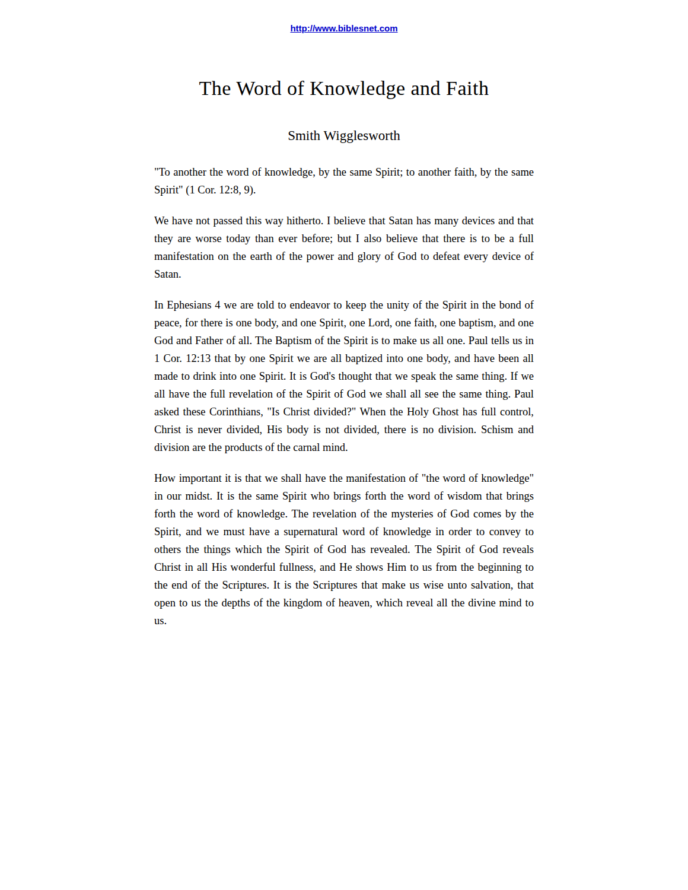http://www.biblesnet.com
The Word of Knowledge and Faith
Smith Wigglesworth
"To another the word of knowledge, by the same Spirit; to another faith, by the same Spirit" (1 Cor. 12:8, 9).
We have not passed this way hitherto. I believe that Satan has many devices and that they are worse today than ever before; but I also believe that there is to be a full manifestation on the earth of the power and glory of God to defeat every device of Satan.
In Ephesians 4 we are told to endeavor to keep the unity of the Spirit in the bond of peace, for there is one body, and one Spirit, one Lord, one faith, one baptism, and one God and Father of all. The Baptism of the Spirit is to make us all one. Paul tells us in 1 Cor. 12:13 that by one Spirit we are all baptized into one body, and have been all made to drink into one Spirit. It is God's thought that we speak the same thing. If we all have the full revelation of the Spirit of God we shall all see the same thing. Paul asked these Corinthians, "Is Christ divided?" When the Holy Ghost has full control, Christ is never divided, His body is not divided, there is no division. Schism and division are the products of the carnal mind.
How important it is that we shall have the manifestation of "the word of knowledge" in our midst. It is the same Spirit who brings forth the word of wisdom that brings forth the word of knowledge. The revelation of the mysteries of God comes by the Spirit, and we must have a supernatural word of knowledge in order to convey to others the things which the Spirit of God has revealed. The Spirit of God reveals Christ in all His wonderful fullness, and He shows Him to us from the beginning to the end of the Scriptures. It is the Scriptures that make us wise unto salvation, that open to us the depths of the kingdom of heaven, which reveal all the divine mind to us.